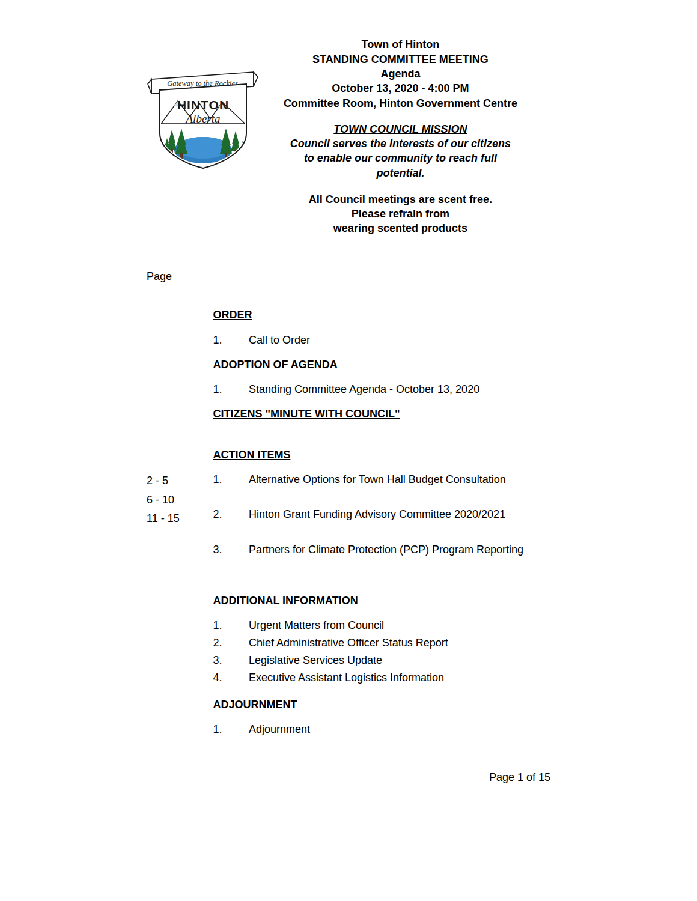Gateway to the Rockies HINTON Alberta
Town of Hinton
STANDING COMMITTEE MEETING
Agenda
October 13, 2020 - 4:00 PM
Committee Room, Hinton Government Centre TOWN COUNCIL MISSION Council serves the interests of our citizens
to enable our community to reach full
potential. All Council meetings are scent free.
Please refrain from
wearing scented products
Page
ORDER
1.
Call to Order
ADOPTION OF AGENDA
1.
Standing Committee Agenda - October 13, 2020
CITIZENS "MINUTE WITH COUNCIL"
2 - 5
6 - 10
11 - 15
ACTION ITEMS
1.
Alternative Options for Town Hall Budget Consultation
2.
Hinton Grant Funding Advisory Committee 2020/2021
3.
Partners for Climate Protection (PCP) Program Reporting
ADDITIONAL INFORMATION
1.
Urgent Matters from Council
2.
Chief Administrative Officer Status Report
3.
Legislative Services Update
4.
Executive Assistant Logistics Information
ADJOURNMENT
1.
Adjournment
Page 1 of 15